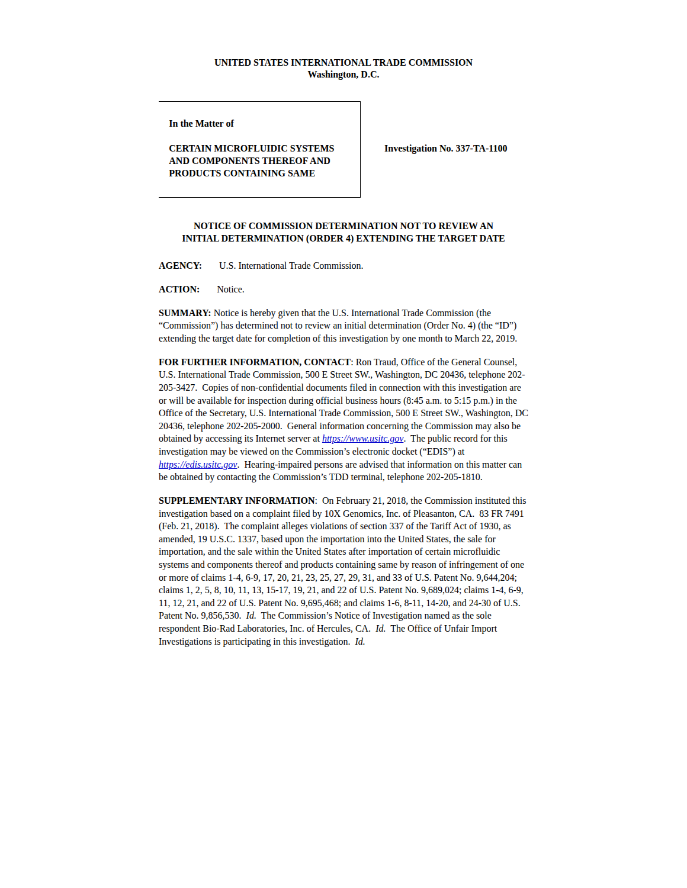UNITED STATES INTERNATIONAL TRADE COMMISSION
Washington, D.C.
In the Matter of
CERTAIN MICROFLUIDIC SYSTEMS AND COMPONENTS THEREOF AND PRODUCTS CONTAINING SAME
Investigation No. 337-TA-1100
NOTICE OF COMMISSION DETERMINATION NOT TO REVIEW AN INITIAL DETERMINATION (ORDER 4) EXTENDING THE TARGET DATE
AGENCY: U.S. International Trade Commission.
ACTION: Notice.
SUMMARY: Notice is hereby given that the U.S. International Trade Commission (the “Commission”) has determined not to review an initial determination (Order No. 4) (the “ID”) extending the target date for completion of this investigation by one month to March 22, 2019.
FOR FURTHER INFORMATION, CONTACT: Ron Traud, Office of the General Counsel, U.S. International Trade Commission, 500 E Street SW., Washington, DC 20436, telephone 202-205-3427. Copies of non-confidential documents filed in connection with this investigation are or will be available for inspection during official business hours (8:45 a.m. to 5:15 p.m.) in the Office of the Secretary, U.S. International Trade Commission, 500 E Street SW., Washington, DC 20436, telephone 202-205-2000. General information concerning the Commission may also be obtained by accessing its Internet server at https://www.usitc.gov. The public record for this investigation may be viewed on the Commission’s electronic docket (“EDIS”) at https://edis.usitc.gov. Hearing-impaired persons are advised that information on this matter can be obtained by contacting the Commission’s TDD terminal, telephone 202-205-1810.
SUPPLEMENTARY INFORMATION: On February 21, 2018, the Commission instituted this investigation based on a complaint filed by 10X Genomics, Inc. of Pleasanton, CA. 83 FR 7491 (Feb. 21, 2018). The complaint alleges violations of section 337 of the Tariff Act of 1930, as amended, 19 U.S.C. 1337, based upon the importation into the United States, the sale for importation, and the sale within the United States after importation of certain microfluidic systems and components thereof and products containing same by reason of infringement of one or more of claims 1-4, 6-9, 17, 20, 21, 23, 25, 27, 29, 31, and 33 of U.S. Patent No. 9,644,204; claims 1, 2, 5, 8, 10, 11, 13, 15-17, 19, 21, and 22 of U.S. Patent No. 9,689,024; claims 1-4, 6-9, 11, 12, 21, and 22 of U.S. Patent No. 9,695,468; and claims 1-6, 8-11, 14-20, and 24-30 of U.S. Patent No. 9,856,530. Id. The Commission’s Notice of Investigation named as the sole respondent Bio-Rad Laboratories, Inc. of Hercules, CA. Id. The Office of Unfair Import Investigations is participating in this investigation. Id.